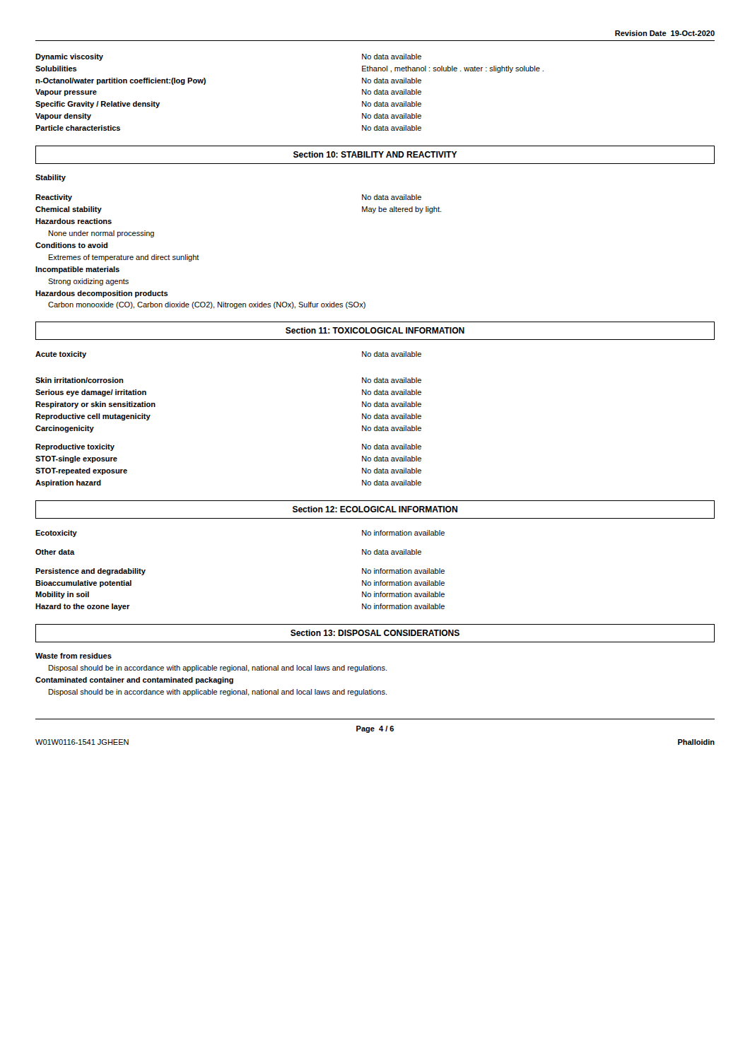Revision Date 19-Oct-2020
| Dynamic viscosity | No data available |
| Solubilities | Ethanol , methanol : soluble . water : slightly soluble . |
| n-Octanol/water partition coefficient:(log Pow) | No data available |
| Vapour pressure | No data available |
| Specific Gravity / Relative density | No data available |
| Vapour density | No data available |
| Particle characteristics | No data available |
Section 10: STABILITY AND REACTIVITY
Stability
| Reactivity | No data available |
| Chemical stability | May be altered by light. |
Hazardous reactions
None under normal processing
Conditions to avoid
Extremes of temperature and direct sunlight
Incompatible materials
Strong oxidizing agents
Hazardous decomposition products
Carbon monooxide (CO), Carbon dioxide (CO2), Nitrogen oxides (NOx), Sulfur oxides (SOx)
Section 11: TOXICOLOGICAL INFORMATION
| Acute toxicity | No data available |
| Skin irritation/corrosion | No data available |
| Serious eye damage/ irritation | No data available |
| Respiratory or skin sensitization | No data available |
| Reproductive cell mutagenicity | No data available |
| Carcinogenicity | No data available |
| Reproductive toxicity | No data available |
| STOT-single exposure | No data available |
| STOT-repeated exposure | No data available |
| Aspiration hazard | No data available |
Section 12: ECOLOGICAL INFORMATION
| Ecotoxicity | No information available |
| Other data | No data available |
| Persistence and degradability | No information available |
| Bioaccumulative potential | No information available |
| Mobility in soil | No information available |
| Hazard to the ozone layer | No information available |
Section 13: DISPOSAL CONSIDERATIONS
Waste from residues
Disposal should be in accordance with applicable regional, national and local laws and regulations.
Contaminated container and contaminated packaging
Disposal should be in accordance with applicable regional, national and local laws and regulations.
Page 4 / 6
W01W0116-1541 JGHEEN
Phalloidin